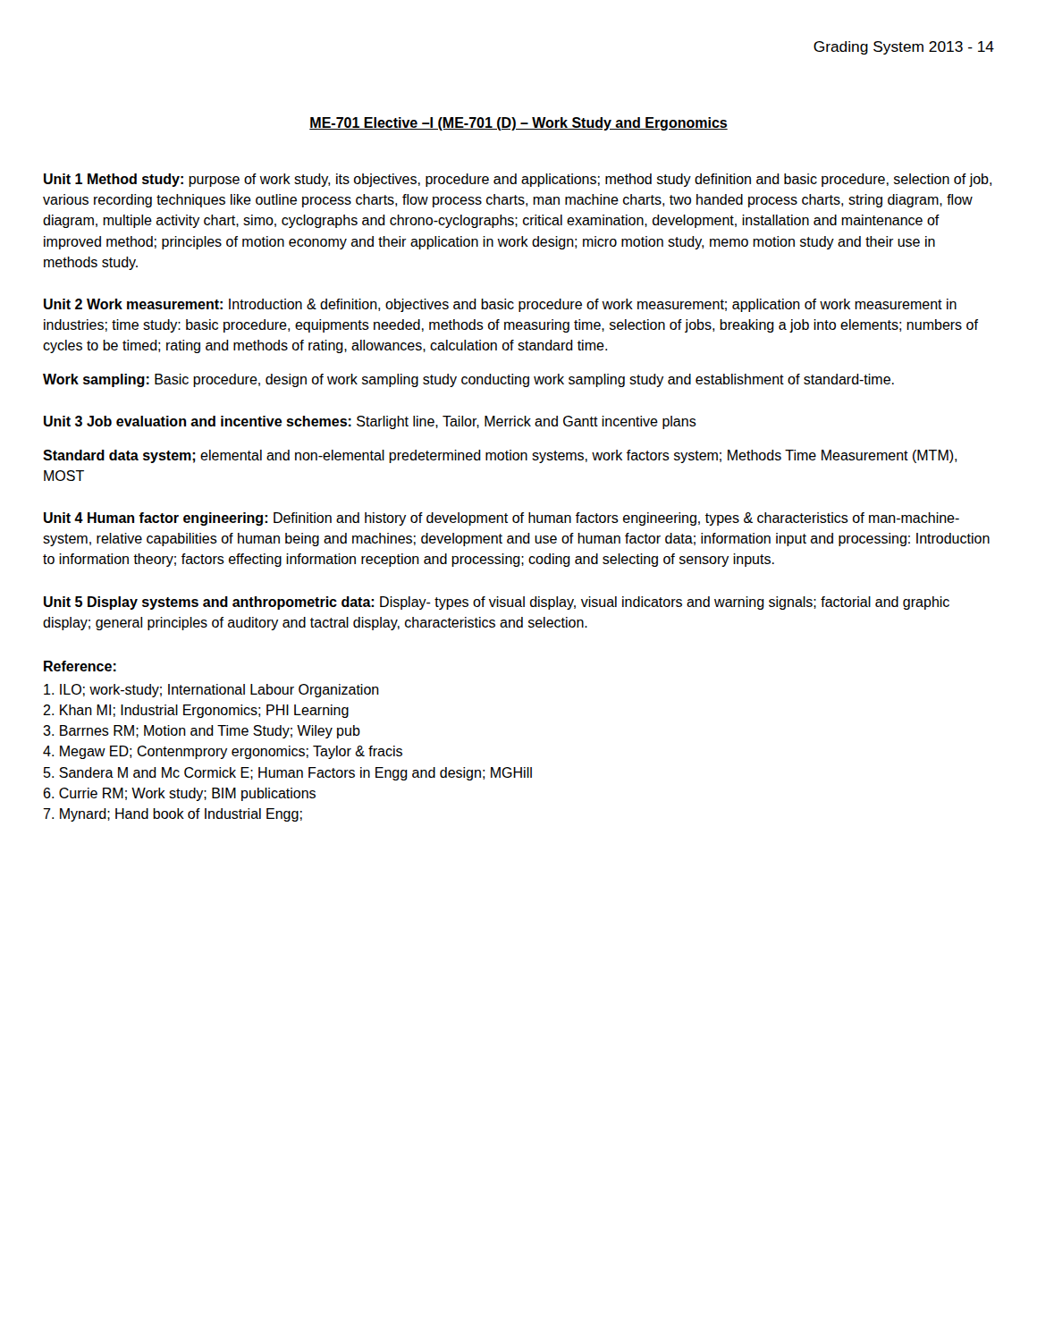Grading System 2013 - 14
ME-701 Elective –I (ME-701 (D) – Work Study and Ergonomics
Unit 1 Method study: purpose of work study, its objectives, procedure and applications; method study definition and basic procedure, selection of job, various recording techniques like outline process charts, flow process charts, man machine charts, two handed process charts, string diagram, flow diagram, multiple activity chart, simo, cyclographs and chrono-cyclographs; critical examination, development, installation and maintenance of improved method; principles of motion economy and their application in work design; micro motion study, memo motion study and their use in methods study.
Unit 2 Work measurement: Introduction & definition, objectives and basic procedure of work measurement; application of work measurement in industries; time study: basic procedure, equipments needed, methods of measuring time, selection of jobs, breaking a job into elements; numbers of cycles to be timed; rating and methods of rating, allowances, calculation of standard time.
Work sampling: Basic procedure, design of work sampling study conducting work sampling study and establishment of standard-time.
Unit 3 Job evaluation and incentive schemes: Starlight line, Tailor, Merrick and Gantt incentive plans
Standard data system; elemental and non-elemental predetermined motion systems, work factors system; Methods Time Measurement (MTM), MOST
Unit 4 Human factor engineering: Definition and history of development of human factors engineering, types & characteristics of man-machine-system, relative capabilities of human being and machines; development and use of human factor data; information input and processing: Introduction to information theory; factors effecting information reception and processing; coding and selecting of sensory inputs.
Unit 5 Display systems and anthropometric data: Display- types of visual display, visual indicators and warning signals; factorial and graphic display; general principles of auditory and tactral display, characteristics and selection.
Reference:
1. ILO; work-study; International Labour Organization
2. Khan MI; Industrial Ergonomics; PHI Learning
3. Barrnes RM; Motion and Time Study; Wiley pub
4. Megaw ED; Contenmprory ergonomics; Taylor & fracis
5. Sandera M and Mc Cormick E; Human Factors in Engg and design; MGHill
6. Currie RM; Work study; BIM publications
7. Mynard; Hand book of Industrial Engg;